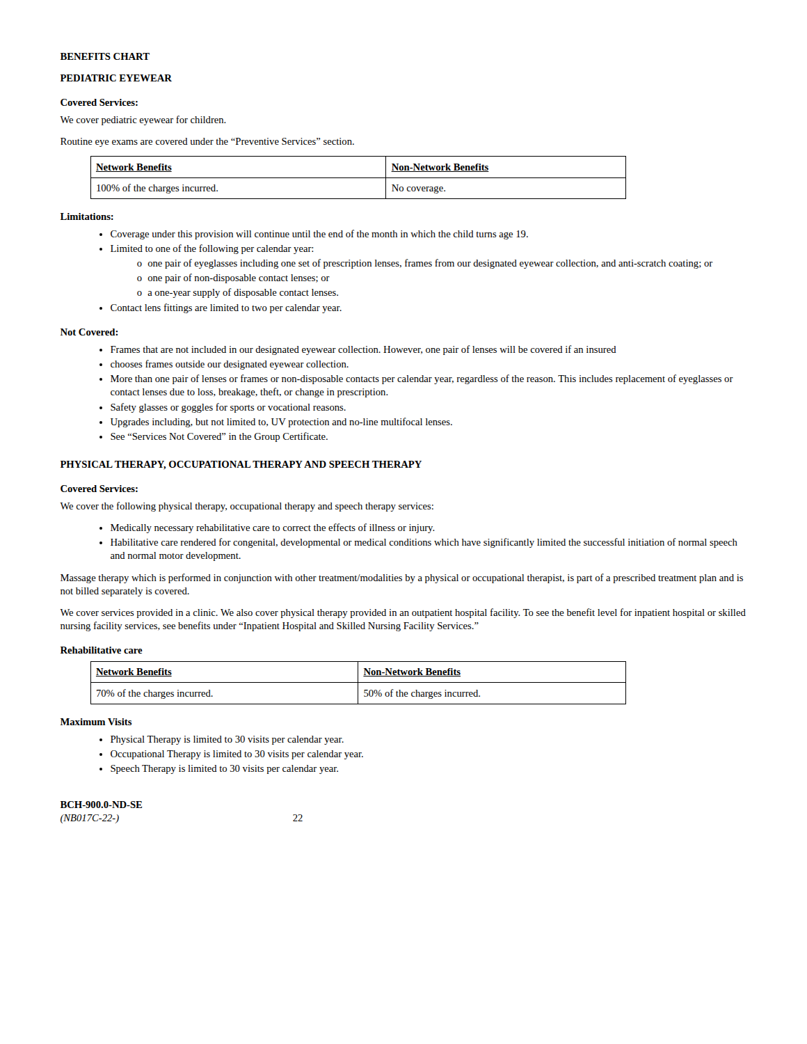BENEFITS CHART
PEDIATRIC EYEWEAR
Covered Services:
We cover pediatric eyewear for children.
Routine eye exams are covered under the “Preventive Services” section.
| Network Benefits | Non-Network Benefits |
| --- | --- |
| 100% of the charges incurred. | No coverage. |
Limitations:
Coverage under this provision will continue until the end of the month in which the child turns age 19.
Limited to one of the following per calendar year:
one pair of eyeglasses including one set of prescription lenses, frames from our designated eyewear collection, and anti-scratch coating; or
one pair of non-disposable contact lenses; or
a one-year supply of disposable contact lenses.
Contact lens fittings are limited to two per calendar year.
Not Covered:
Frames that are not included in our designated eyewear collection. However, one pair of lenses will be covered if an insured
chooses frames outside our designated eyewear collection.
More than one pair of lenses or frames or non-disposable contacts per calendar year, regardless of the reason. This includes replacement of eyeglasses or contact lenses due to loss, breakage, theft, or change in prescription.
Safety glasses or goggles for sports or vocational reasons.
Upgrades including, but not limited to, UV protection and no-line multifocal lenses.
See “Services Not Covered” in the Group Certificate.
PHYSICAL THERAPY, OCCUPATIONAL THERAPY AND SPEECH THERAPY
Covered Services:
We cover the following physical therapy, occupational therapy and speech therapy services:
Medically necessary rehabilitative care to correct the effects of illness or injury.
Habilitative care rendered for congenital, developmental or medical conditions which have significantly limited the successful initiation of normal speech and normal motor development.
Massage therapy which is performed in conjunction with other treatment/modalities by a physical or occupational therapist, is part of a prescribed treatment plan and is not billed separately is covered.
We cover services provided in a clinic. We also cover physical therapy provided in an outpatient hospital facility. To see the benefit level for inpatient hospital or skilled nursing facility services, see benefits under “Inpatient Hospital and Skilled Nursing Facility Services.”
Rehabilitative care
| Network Benefits | Non-Network Benefits |
| --- | --- |
| 70% of the charges incurred. | 50% of the charges incurred. |
Maximum Visits
Physical Therapy is limited to 30 visits per calendar year.
Occupational Therapy is limited to 30 visits per calendar year.
Speech Therapy is limited to 30 visits per calendar year.
BCH-900.0-ND-SE
(NB017C-22-) 22